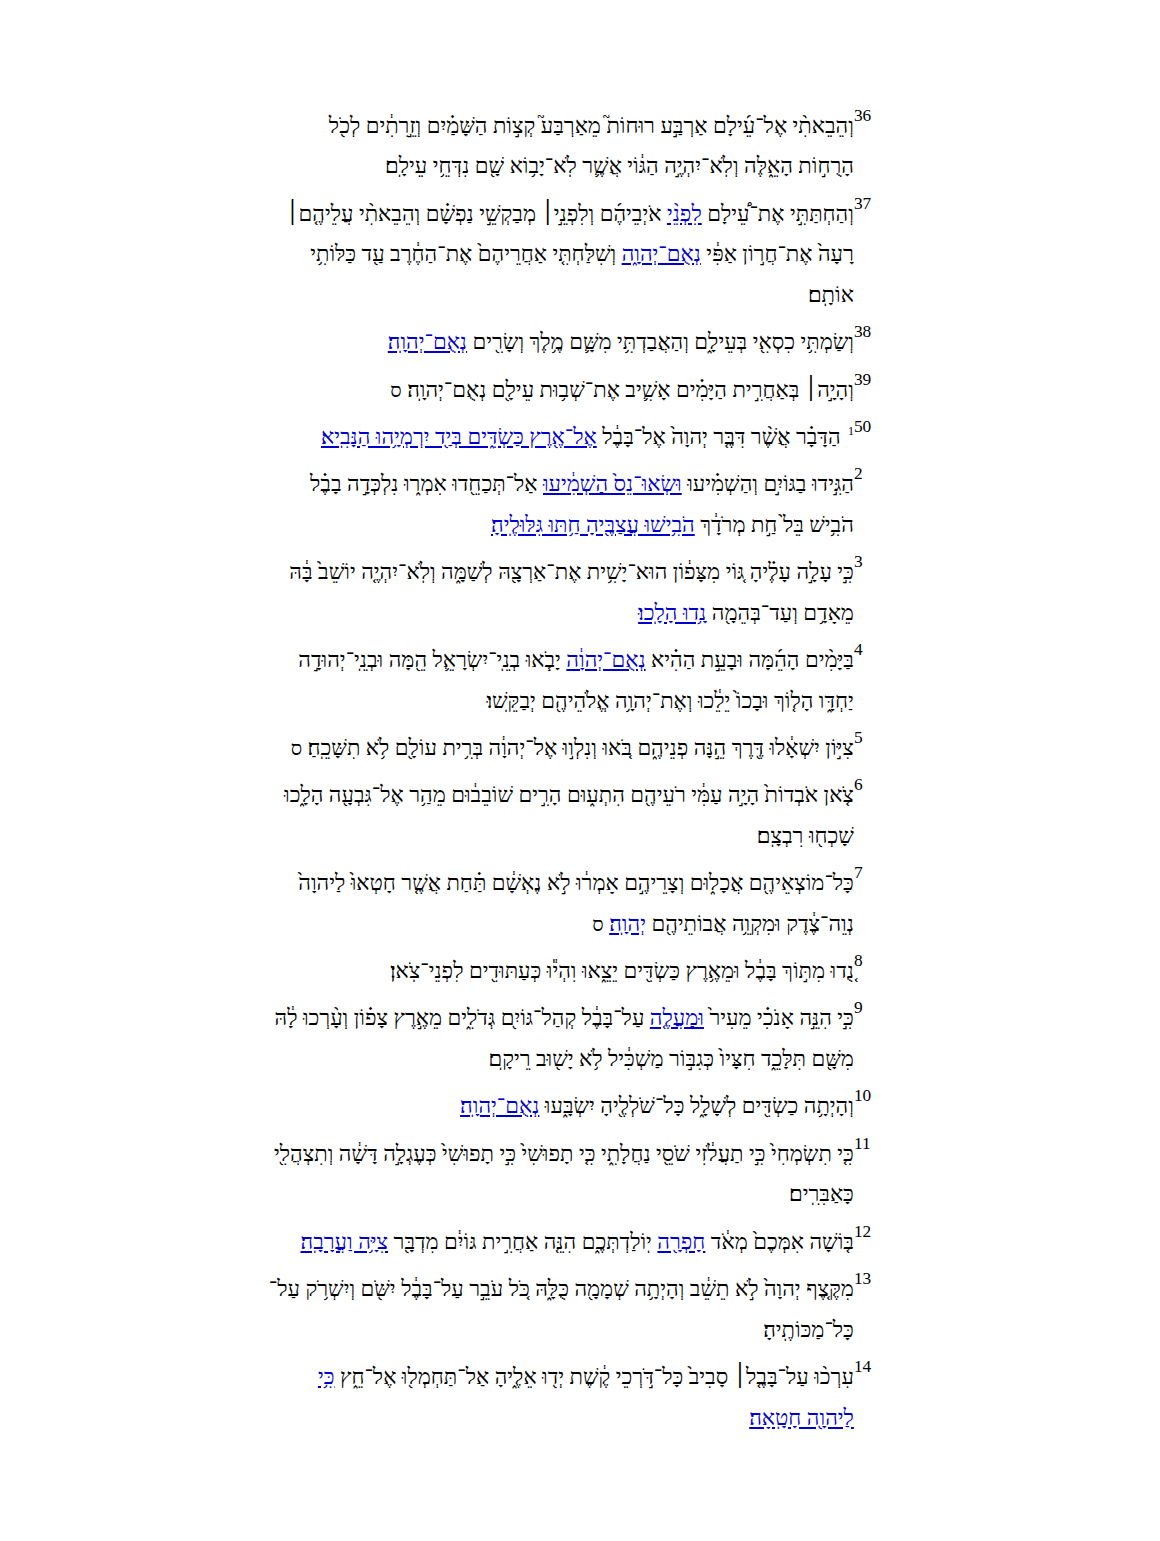| 36 | וְהֵבֵאתִ֨י אֶל־עֵ֜ילָם אַרְבַּ֣ע רוּחוֹת֮ מֵאַרְבַּע֮ קְצ֣וֹת הַשָּׁמַ֗יִם וְזֵ֣רִתִ֔ים לְכֹ֖ל הָרֻח֣וֹת הָאֵ֑לֶּה וְלֹֽא־יִהְיֶ֣ה הַגּ֔וֹי אֲשֶׁ֛ר לֹֽא־יָב֥וֹא שָׁ֖ם נִדְּחֵ֥י עֵילָֽם׃ |
| 37 | וְהַחְתַּתִּ֣י אֶת־עֵ֠ילָם לִפְנֵ֨י אֹיְבֵיהֶ֜ם וְלִפְנֵ֣י׀ מְבַקְשֵׁ֣י נַפְשָׁ֗ם וְהֵבֵאתִ֨י עֲלֵיהֶ֤ם׀ רָעָה֙ אֶת־חֲר֣וֹן אַפִּ֔י נְאֻם־יְהוָ֑ה וְשִׁלַּחְתִּ֤י אַחֲרֵיהֶם֙ אֶת־הַחֶ֔רֶב עַ֖ד כַּלּוֹתִ֥י אוֹתָֽם׃ |
| 38 | וְשַׂמְתִּ֥י כִסְאִ֖י בְּעֵילָ֑ם וְהַאֲבַדְתִּ֥י מִשָּׁ֛ם מֶ֥לֶךְ וְשָׂרִ֖ים נְאֻם־יְהוָֽה׃ |
| 39 | וְהָיָ֣ה׀ בְּאַחֲרִ֣ית הַיָּמִ֗ים אָשִׁ֛יב אֶת־שְׁב֥וּת עֵילָ֖ם נְאֻם־יְהוָֽה׃ ס |
| 50 | 1 הַדָּבָ֗ר אֲשֶׁ֨ר דִּבֶּ֤ר יְהוָה֙ אֶל־בָּבֶ֔ל אֶל־אֶ֖רֶץ כַּשְׂדִּ֑ים בְּיַ֖ד יִרְמְיָ֥הוּ הַנָּבִֽיא׃ |
| 2 | הַגִּ֣ידוּ בַגּוֹיִ֣ם וְהַשְׁמִ֗יעוּ וּשְׂאוּ־נֵס֙ הַשְׁמִ֔יעוּ אַל־תְּכַחֵ֖דוּ אִמְר֑וּ נִלְכְּדָ֣ה בָבֶ֗ל הֹבִ֥ישׁ בֵּל֙ חַ֣ת מְרֹדָ֔ךְ הֹבִ֥ישׁוּ עֲצַבֶּ֖יהָ חַ֥תּוּ גִּלּוּלֶֽיהָ׃ |
| 3 | כִּ֣י עָלָ֣ה עָלֶ֗יהָ גּ֚וֹי מִצָּפ֔וֹן הוּא־יָשִׁ֥ית אֶת־אַרְצָ֖הּ לְשַׁמָּ֑ה וְלֹֽא־יִהְיֶ֤ה יוֹשֵׁב֙ בָּ֔הּ מֵאָדָ֥ם וְעַד־בְּהֵמָ֖ה נָ֥דוּ הָלָֽכוּ׃ |
| 4 | בַּיָּמִ֨ים הָהֵ֜מָּה וּבָעֵ֣ת הַהִ֗יא נְאֻם־יְהוָ֔ה יָבֹ֧אוּ בְנֵֽי־יִשְׂרָאֵ֛ל הֵ֖מָּה וּבְנֵֽי־יְהוּדָ֣ה יַחְדָּ֑ו הָל֤וֹךְ וּבָכוֹ֙ יֵלֵ֔כוּ וְאֶת־יְהוָ֥ה אֱלֹהֵיהֶ֖ם יְבַקֵּֽשׁוּ׃ |
| 5 | צִיּ֣וֹן יִשְׁאָ֔לוּ דֶּ֖רֶךְ הֵ֣נָּה פְנֵיהֶ֑ם בֹּ֚אוּ וְנִלְו֣וּ אֶל־יְהוָ֔ה בְּרִ֥ית עוֹלָ֖ם לֹ֥א תִשָּׁכֵֽחַ׃ ס |
| 6 | צֹ֤אן אֹבְדוֹת֙ הָיָ֣ה עַמִּ֔י רֹעֵיהֶ֖ם הִתְע֑וּם הָרִ֣ים שׁוֹבֵב֔וּם מֵהַ֥ר אֶל־גִּבְעָ֖ה הָלָ֑כוּ שָׁכְח֖וּ רִבְצָֽם׃ |
| 7 | כָּל־מוֹצְאֵיהֶ֖ם אֲכָל֑וּם וְצָרֵיהֶ֣ם אָמְר֔וּ לֹ֣א נֶאְשָׁ֔ם תַּ֗חַת אֲשֶׁ֤ר חָטְאוּ֙ לַיהוָה֙ נְוֵה־צֶ֔דֶק וּמִקְוֵ֥ה אֲבוֹתֵיהֶ֖ם יְהוָֽה׃ ס |
| 8 | נֻ֚דוּ מִתּ֣וֹךְ בָּבֶ֔ל וּמֵאֶ֥רֶץ כַּשְׂדִּ֖ים יֵצֵ֑אוּ וִהְי֕וּ כְּעַתּוּדִ֖ים לִפְנֵי־צֹֽאן׃ |
| 9 | כִּ֣י הִנֵּ֣ה אָנֹכִ֗י מֵעִיר֙ וּמַעֲלֶ֤ה עַל־בָּבֶ֔ל קְהַל־גּוֹיִ֖ם גְּדֹלִ֑ים מֵאֶ֣רֶץ צָפ֗וֹן וְעָ֨רְכוּ לָ֔הּ מִשָּׁ֖ם תִּלָּכֵ֑ד חִצָּיו֙ כְּגִבּ֣וֹר מַשְׁכִּ֔יל לֹ֥א יָשׁ֖וּב רֵיקָֽם׃ |
| 10 | וְהָיְתָ֥ה כַשְׂדִּ֖ים לְשָׁלָ֑ל כָּל־שֹׁלְלֶ֖יהָ יִשְׂבָּ֑עוּ נְאֻם־יְהוָֽה׃ |
| 11 | כִּ֤י תִשְׂמְחִי֙ כִּ֣י תַעֲלֹ֔זִי שֹׁסֵ֖י נַחֲלָתִ֑י כִּ֤י תָפוּשִׁי֙ כִּ֣י תָפוּשִׁי֙ כְּעֶגְלָ֣ה דָּשָׁ֔ה וְתִצְהֲלִ֖י כָּאַבִּרִֽים׃ |
| 12 | בּ֤וֹשָׁה אִמְּכֶם֙ מְאֹ֔ד חָפְרָ֖ה יֽוֹלַדְתְּכֶ֑ם הִנֵּ֤ה אַחֲרִ֣ית גּוֹיִ֔ם מִדְבָּ֖ר צִיָּ֥ה וַעֲרָבָֽה׃ |
| 13 | מִקֶּ֤צֶף יְהוָה֙ לֹ֣א תֵשֵׁ֔ב וְהָיְתָ֥ה שְׁמָמָ֖ה כֻּלָּ֑הּ כֹּ֚ל עֹבֵ֣ר עַל־בָּבֶ֔ל יִשֹּׁ֖ם וְיִשְׁרֹ֥ק עַל־כָּל־מַכּוֹתֶֽיהָ׃ |
| 14 | עִרְכ֨וּ עַל־בָּבֶ֤ל׀ סָבִיב֙ כָּל־דֹּ֣רְכֵי קֶ֔שֶׁת יְד֖וּ אֵלֶ֑יהָ אַל־תַּחְמְל֖וּ אֶל־חֵ֑ץ כִּ֥י לַיהוָ֖ה חָטָֽאָה׃ |